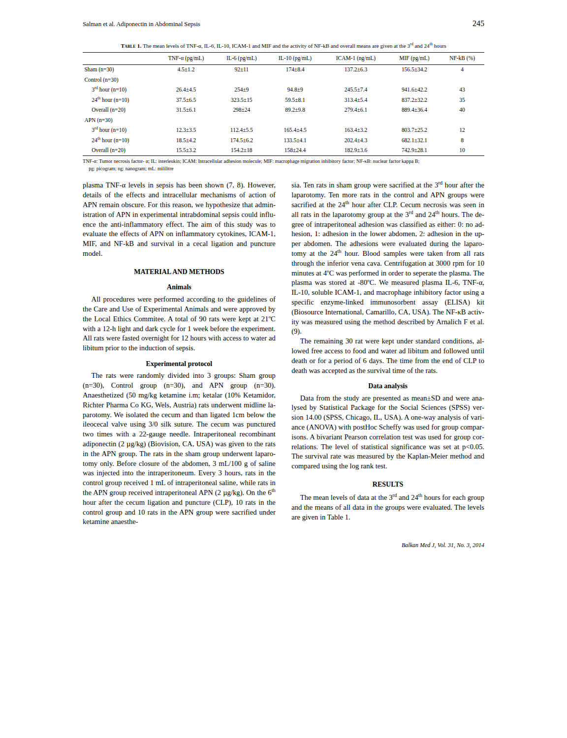Salman et al. Adiponectin in Abdominal Sepsis 245
Table 1. The mean levels of TNF-α, IL-6, IL-10, ICAM-1 and MIF and the activity of NF-kB and overall means are given at the 3rd and 24th hours
| | TNF-α (pg/mL) | IL-6 (pg/mL) | IL-10 (pg/mL) | ICAM-1 (ng/mL) | MIF (pg/mL) | NF-kB (%) |
| --- | --- | --- | --- | --- | --- | --- |
| Sham (n=30) | 4.5±1.2 | 92±11 | 174±8.4 | 137.2±6.3 | 156.5±34.2 | 4 |
| Control (n=30) | | | | | | |
| 3 rd hour (n=10) | 26.4±4.5 | 254±9 | 94.8±9 | 245.5±7.4 | 941.6±42.2 | 43 |
| 24 th hour (n=10) | 37.5±6.5 | 323.5±15 | 59.5±8.1 | 313.4±5.4 | 837.2±32.2 | 35 |
| Overall (n=20) | 31.5±6.1 | 298±24 | 89.2±9.8 | 279.4±6.1 | 889.4±36.4 | 40 |
| APN (n=30) | | | | | | |
| 3 rd hour (n=10) | 12.3±3.5 | 112.4±5.5 | 165.4±4.5 | 163.4±3.2 | 803.7±25.2 | 12 |
| 24 th hour (n=10) | 18.5±4.2 | 174.5±6.2 | 133.5±4.1 | 202.4±4.3 | 682.1±32.1 | 8 |
| Overall (n=20) | 15.5±3.2 | 154.2±18 | 158±24.4 | 182.9±3.6 | 742.9±28.1 | 10 |
TNF-α: Tumor necrosis factor- α; IL: interleukin; ICAM: Intracellular adhesion molecule; MIF: macrophage migration inhibitory factor; NF-κB: nuclear factor kappa B;
pg: picogram; ng: nanogram; mL: mililitre
plasma TNF-α levels in sepsis has been shown (7, 8). However, details of the effects and intracellular mechanisms of action of APN remain obscure. For this reason, we hypothesize that administration of APN in experimental intrabdominal sepsis could influence the anti-inflammatory effect. The aim of this study was to evaluate the effects of APN on inflammatory cytokines, ICAM-1, MIF, and NF-kB and survival in a cecal ligation and puncture model.
Material and Methods
Animals
All procedures were performed according to the guidelines of the Care and Use of Experimental Animals and were approved by the Local Ethics Commitee. A total of 90 rats were kept at 21ºC with a 12-h light and dark cycle for 1 week before the experiment. All rats were fasted overnight for 12 hours with access to water ad libitum prior to the induction of sepsis.
Experimental protocol
The rats were randomly divided into 3 groups: Sham group (n=30), Control group (n=30), and APN group (n=30). Anaesthetized (50 mg/kg ketamine i.m; ketalar (10% Ketamidor, Richter Pharma Co KG, Wels, Austria) rats underwent midline laparotomy. We isolated the cecum and than ligated 1cm below the ileocecal valve using 3/0 silk suture. The cecum was punctured two times with a 22-gauge needle. Intraperitoneal recombinant adiponectin (2 µg/kg) (Biovision, CA, USA) was given to the rats in the APN group. The rats in the sham group underwent laparotomy only. Before closure of the abdomen, 3 mL/100 g of saline was injected into the intraperitoneum. Every 3 hours, rats in the control group received 1 mL of intraperitoneal saline, while rats in the APN group received intraperitoneal APN (2 µg/kg). On the 6th hour after the cecum ligation and puncture (CLP), 10 rats in the control group and 10 rats in the APN group were sacrified under ketamine anaesthe-
sia. Ten rats in sham group were sacrified at the 3rd hour after the laparotomy. Ten more rats in the control and APN groups were sacrified at the 24th hour after CLP. Cecum necrosis was seen in all rats in the laparotomy group at the 3rd and 24th hours. The degree of intraperitoneal adhesion was classified as either: 0: no adhesion, 1: adhesion in the lower abdomen, 2: adhesion in the upper abdomen. The adhesions were evaluated during the laparotomy at the 24th hour. Blood samples were taken from all rats through the inferior vena cava. Centrifugation at 3000 rpm for 10 minutes at 4ºC was performed in order to seperate the plasma. The plasma was stored at -80ºC. We measured plasma IL-6, TNF-α, IL-10, soluble ICAM-1, and macrophage inhibitory factor using a specific enzyme-linked immunosorbent assay (ELISA) kit (Biosource International, Camarillo, CA, USA). The NF-κB activity was measured using the method described by Arnalich F et al. (9).
The remaining 30 rat were kept under standard conditions, allowed free access to food and water ad libitum and followed until death or for a period of 6 days. The time from the end of CLP to death was accepted as the survival time of the rats.
Data analysis
Data from the study are presented as mean±SD and were analysed by Statistical Package for the Social Sciences (SPSS) version 14.00 (SPSS, Chicago, IL, USA). A one-way analysis of variance (ANOVA) with postHoc Scheffy was used for group comparisons. A bivariant Pearson correlation test was used for group correlations. The level of statistical significance was set at p<0.05. The survival rate was measured by the Kaplan-Meier method and compared using the log rank test.
Results
The mean levels of data at the 3rd and 24th hours for each group and the means of all data in the groups were evaluated. The levels are given in Table 1.
Balkan Med J, Vol. 31, No. 3, 2014